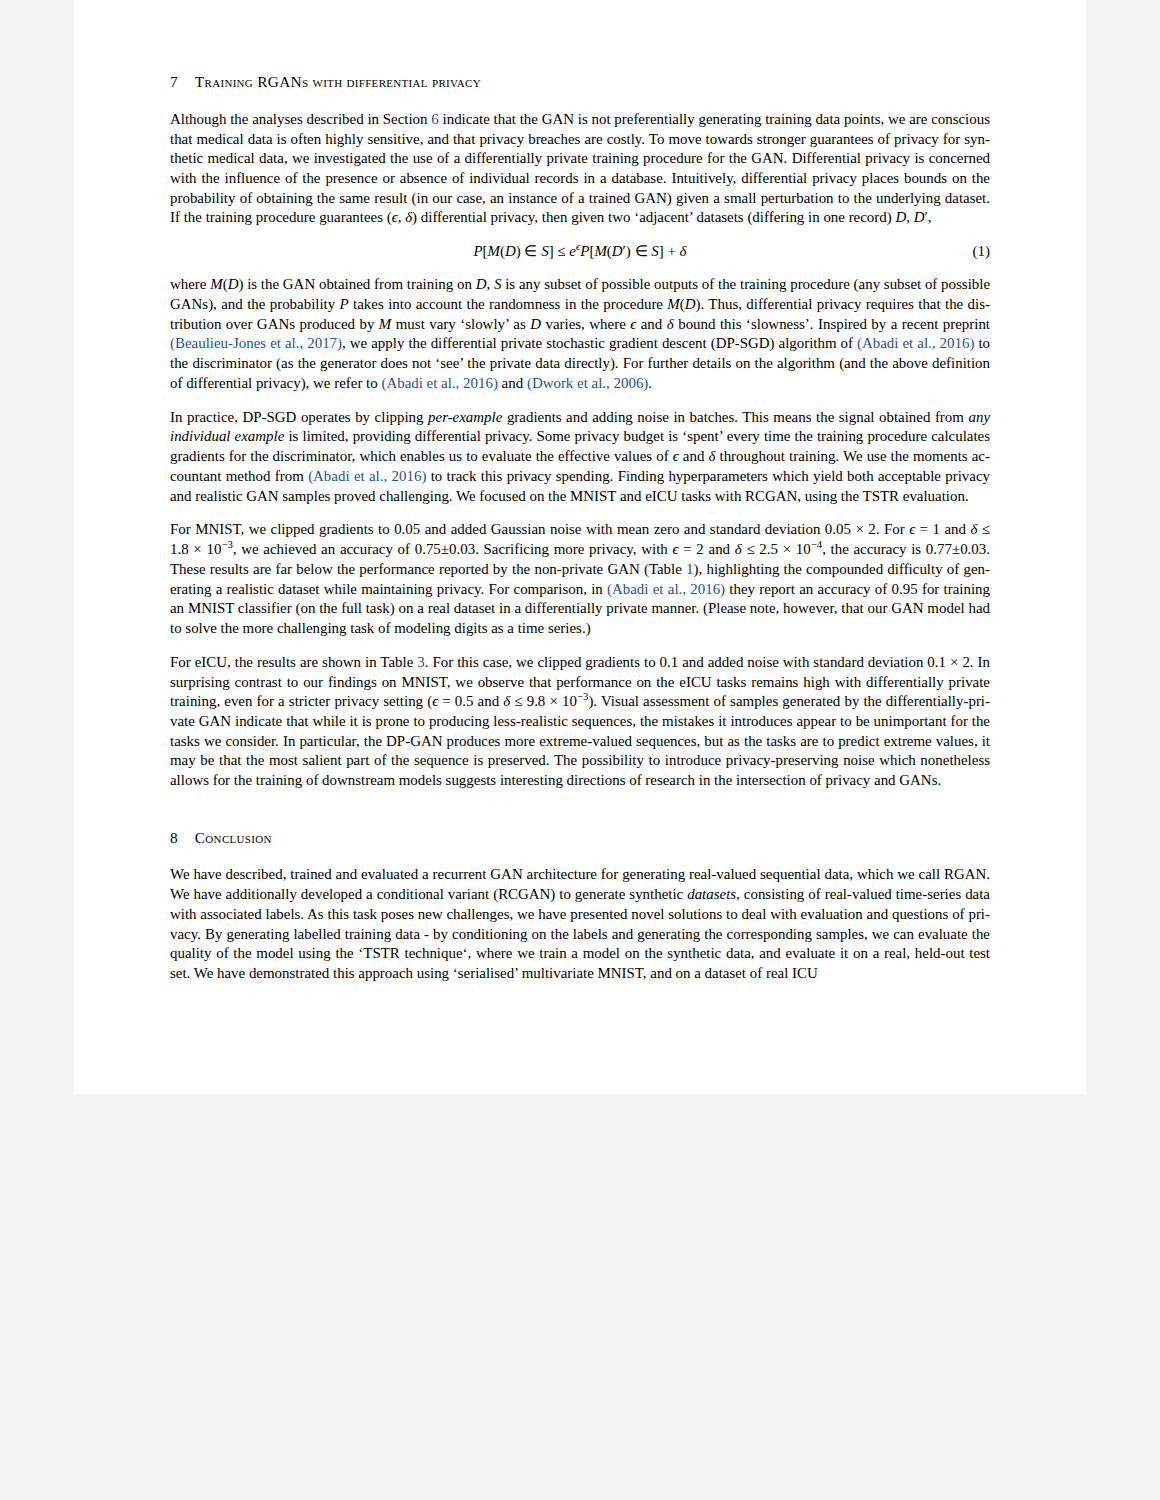7 Training RGANs with differential privacy
Although the analyses described in Section 6 indicate that the GAN is not preferentially generating training data points, we are conscious that medical data is often highly sensitive, and that privacy breaches are costly. To move towards stronger guarantees of privacy for synthetic medical data, we investigated the use of a differentially private training procedure for the GAN. Differential privacy is concerned with the influence of the presence or absence of individual records in a database. Intuitively, differential privacy places bounds on the probability of obtaining the same result (in our case, an instance of a trained GAN) given a small perturbation to the underlying dataset. If the training procedure guarantees (ϵ, δ) differential privacy, then given two ‘adjacent’ datasets (differing in one record) D, D′,
P[M(D) ∈ S] ≤ eϵP[M(D′) ∈ S] + δ (1)
where M(D) is the GAN obtained from training on D, S is any subset of possible outputs of the training procedure (any subset of possible GANs), and the probability P takes into account the randomness in the procedure M(D). Thus, differential privacy requires that the distribution over GANs produced by M must vary ‘slowly’ as D varies, where ϵ and δ bound this ‘slowness’. Inspired by a recent preprint (Beaulieu-Jones et al., 2017), we apply the differential private stochastic gradient descent (DP-SGD) algorithm of (Abadi et al., 2016) to the discriminator (as the generator does not ‘see’ the private data directly). For further details on the algorithm (and the above definition of differential privacy), we refer to (Abadi et al., 2016) and (Dwork et al., 2006).
In practice, DP-SGD operates by clipping per-example gradients and adding noise in batches. This means the signal obtained from any individual example is limited, providing differential privacy. Some privacy budget is ‘spent’ every time the training procedure calculates gradients for the discriminator, which enables us to evaluate the effective values of ϵ and δ throughout training. We use the moments accountant method from (Abadi et al., 2016) to track this privacy spending. Finding hyperparameters which yield both acceptable privacy and realistic GAN samples proved challenging. We focused on the MNIST and eICU tasks with RCGAN, using the TSTR evaluation.
For MNIST, we clipped gradients to 0.05 and added Gaussian noise with mean zero and standard deviation 0.05 × 2. For ϵ = 1 and δ ≤ 1.8 × 10−3, we achieved an accuracy of 0.75±0.03. Sacrificing more privacy, with ϵ = 2 and δ ≤ 2.5 × 10−4, the accuracy is 0.77±0.03. These results are far below the performance reported by the non-private GAN (Table 1), highlighting the compounded difficulty of generating a realistic dataset while maintaining privacy. For comparison, in (Abadi et al., 2016) they report an accuracy of 0.95 for training an MNIST classifier (on the full task) on a real dataset in a differentially private manner. (Please note, however, that our GAN model had to solve the more challenging task of modeling digits as a time series.)
For eICU, the results are shown in Table 3. For this case, we clipped gradients to 0.1 and added noise with standard deviation 0.1 × 2. In surprising contrast to our findings on MNIST, we observe that performance on the eICU tasks remains high with differentially private training, even for a stricter privacy setting (ϵ = 0.5 and δ ≤ 9.8 × 10−3). Visual assessment of samples generated by the differentially-private GAN indicate that while it is prone to producing less-realistic sequences, the mistakes it introduces appear to be unimportant for the tasks we consider. In particular, the DP-GAN produces more extreme-valued sequences, but as the tasks are to predict extreme values, it may be that the most salient part of the sequence is preserved. The possibility to introduce privacy-preserving noise which nonetheless allows for the training of downstream models suggests interesting directions of research in the intersection of privacy and GANs.
8 Conclusion
We have described, trained and evaluated a recurrent GAN architecture for generating real-valued sequential data, which we call RGAN. We have additionally developed a conditional variant (RCGAN) to generate synthetic datasets, consisting of real-valued time-series data with associated labels. As this task poses new challenges, we have presented novel solutions to deal with evaluation and questions of privacy. By generating labelled training data - by conditioning on the labels and generating the corresponding samples, we can evaluate the quality of the model using the ‘TSTR technique‘, where we train a model on the synthetic data, and evaluate it on a real, held-out test set. We have demonstrated this approach using ‘serialised’ multivariate MNIST, and on a dataset of real ICU